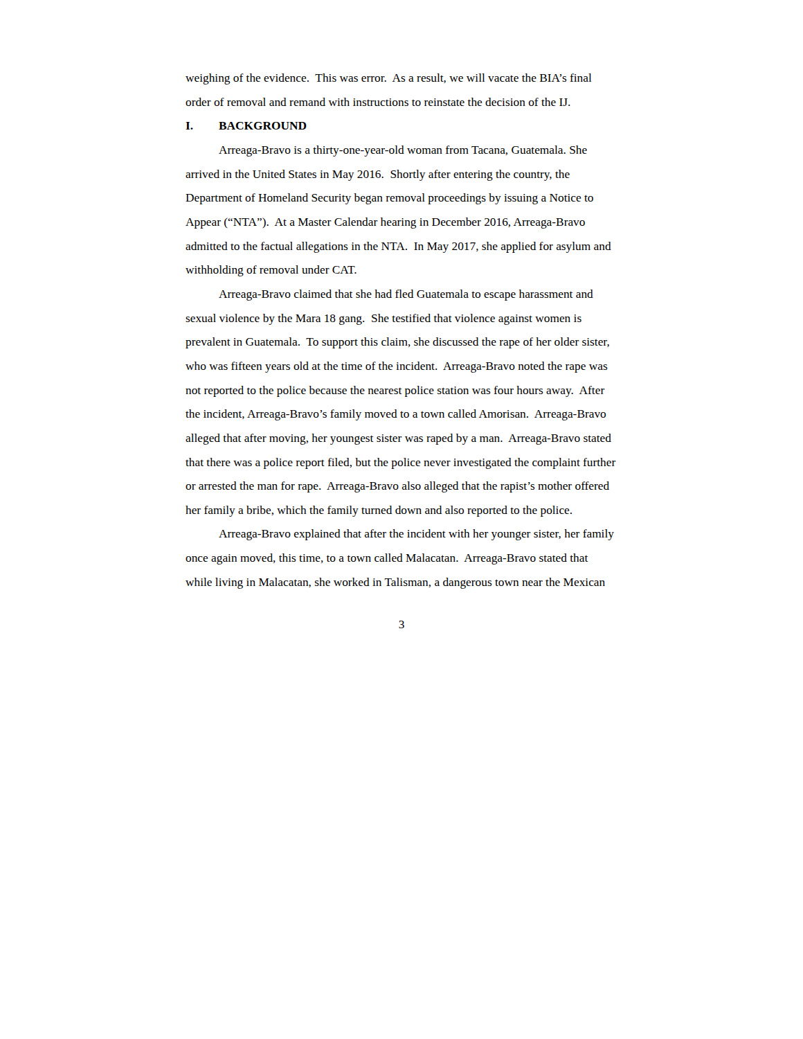weighing of the evidence. This was error. As a result, we will vacate the BIA’s final order of removal and remand with instructions to reinstate the decision of the IJ.
I. BACKGROUND
Arreaga-Bravo is a thirty-one-year-old woman from Tacana, Guatemala. She arrived in the United States in May 2016. Shortly after entering the country, the Department of Homeland Security began removal proceedings by issuing a Notice to Appear (“NTA”). At a Master Calendar hearing in December 2016, Arreaga-Bravo admitted to the factual allegations in the NTA. In May 2017, she applied for asylum and withholding of removal under CAT.
Arreaga-Bravo claimed that she had fled Guatemala to escape harassment and sexual violence by the Mara 18 gang. She testified that violence against women is prevalent in Guatemala. To support this claim, she discussed the rape of her older sister, who was fifteen years old at the time of the incident. Arreaga-Bravo noted the rape was not reported to the police because the nearest police station was four hours away. After the incident, Arreaga-Bravo’s family moved to a town called Amorisan. Arreaga-Bravo alleged that after moving, her youngest sister was raped by a man. Arreaga-Bravo stated that there was a police report filed, but the police never investigated the complaint further or arrested the man for rape. Arreaga-Bravo also alleged that the rapist’s mother offered her family a bribe, which the family turned down and also reported to the police.
Arreaga-Bravo explained that after the incident with her younger sister, her family once again moved, this time, to a town called Malacatan. Arreaga-Bravo stated that while living in Malacatan, she worked in Talisman, a dangerous town near the Mexican
3